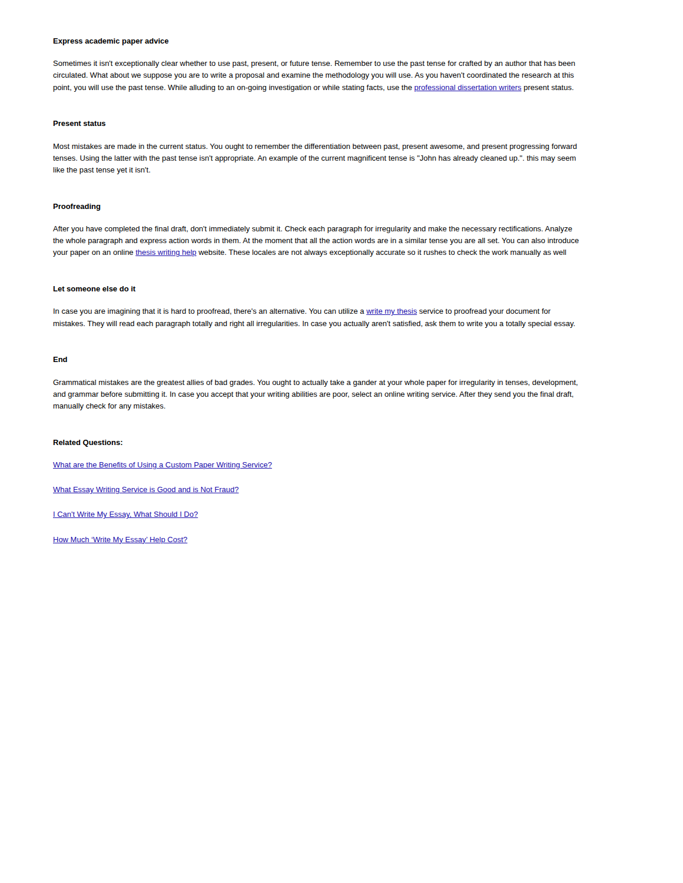Express academic paper advice
Sometimes it isn't exceptionally clear whether to use past, present, or future tense. Remember to use the past tense for crafted by an author that has been circulated. What about we suppose you are to write a proposal and examine the methodology you will use. As you haven't coordinated the research at this point, you will use the past tense. While alluding to an on-going investigation or while stating facts, use the professional dissertation writers present status.
Present status
Most mistakes are made in the current status. You ought to remember the differentiation between past, present awesome, and present progressing forward tenses. Using the latter with the past tense isn't appropriate. An example of the current magnificent tense is "John has already cleaned up.". this may seem like the past tense yet it isn't.
Proofreading
After you have completed the final draft, don't immediately submit it. Check each paragraph for irregularity and make the necessary rectifications. Analyze the whole paragraph and express action words in them. At the moment that all the action words are in a similar tense you are all set. You can also introduce your paper on an online thesis writing help website. These locales are not always exceptionally accurate so it rushes to check the work manually as well
Let someone else do it
In case you are imagining that it is hard to proofread, there's an alternative. You can utilize a write my thesis service to proofread your document for mistakes. They will read each paragraph totally and right all irregularities. In case you actually aren't satisfied, ask them to write you a totally special essay.
End
Grammatical mistakes are the greatest allies of bad grades. You ought to actually take a gander at your whole paper for irregularity in tenses, development, and grammar before submitting it. In case you accept that your writing abilities are poor, select an online writing service. After they send you the final draft, manually check for any mistakes.
Related Questions:
What are the Benefits of Using a Custom Paper Writing Service?
What Essay Writing Service is Good and is Not Fraud?
I Can't Write My Essay, What Should I Do?
How Much ‘Write My Essay’ Help Cost?